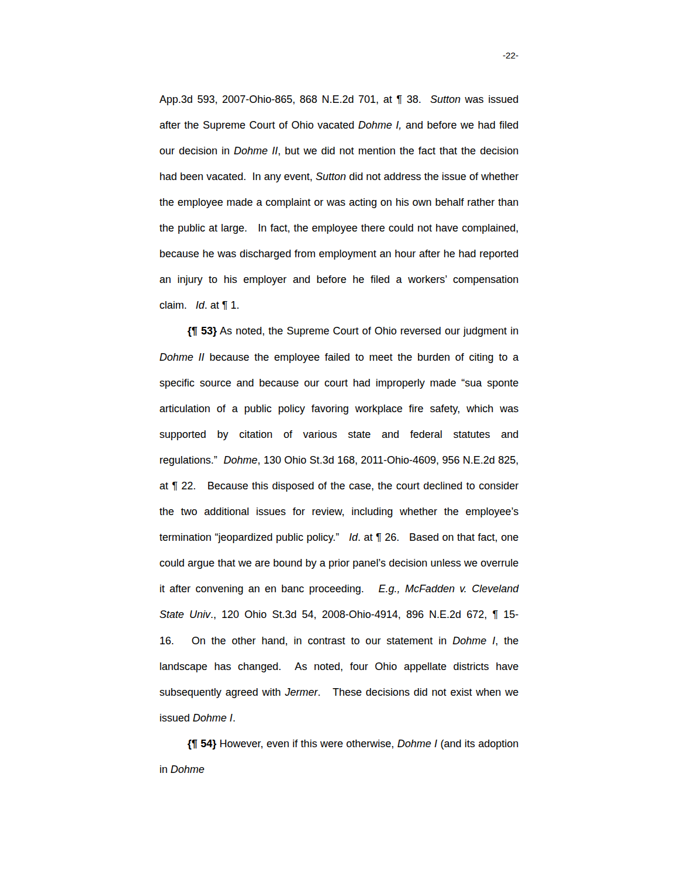-22-
App.3d 593, 2007-Ohio-865, 868 N.E.2d 701, at ¶ 38. Sutton was issued after the Supreme Court of Ohio vacated Dohme I, and before we had filed our decision in Dohme II, but we did not mention the fact that the decision had been vacated. In any event, Sutton did not address the issue of whether the employee made a complaint or was acting on his own behalf rather than the public at large. In fact, the employee there could not have complained, because he was discharged from employment an hour after he had reported an injury to his employer and before he filed a workers’ compensation claim. Id. at ¶ 1.
{¶ 53} As noted, the Supreme Court of Ohio reversed our judgment in Dohme II because the employee failed to meet the burden of citing to a specific source and because our court had improperly made “sua sponte articulation of a public policy favoring workplace fire safety, which was supported by citation of various state and federal statutes and regulations.” Dohme, 130 Ohio St.3d 168, 2011-Ohio-4609, 956 N.E.2d 825, at ¶ 22. Because this disposed of the case, the court declined to consider the two additional issues for review, including whether the employee’s termination “jeopardized public policy.” Id. at ¶ 26. Based on that fact, one could argue that we are bound by a prior panel’s decision unless we overrule it after convening an en banc proceeding. E.g., McFadden v. Cleveland State Univ., 120 Ohio St.3d 54, 2008-Ohio-4914, 896 N.E.2d 672, ¶ 15-16. On the other hand, in contrast to our statement in Dohme I, the landscape has changed. As noted, four Ohio appellate districts have subsequently agreed with Jermer. These decisions did not exist when we issued Dohme I.
{¶ 54} However, even if this were otherwise, Dohme I (and its adoption in Dohme